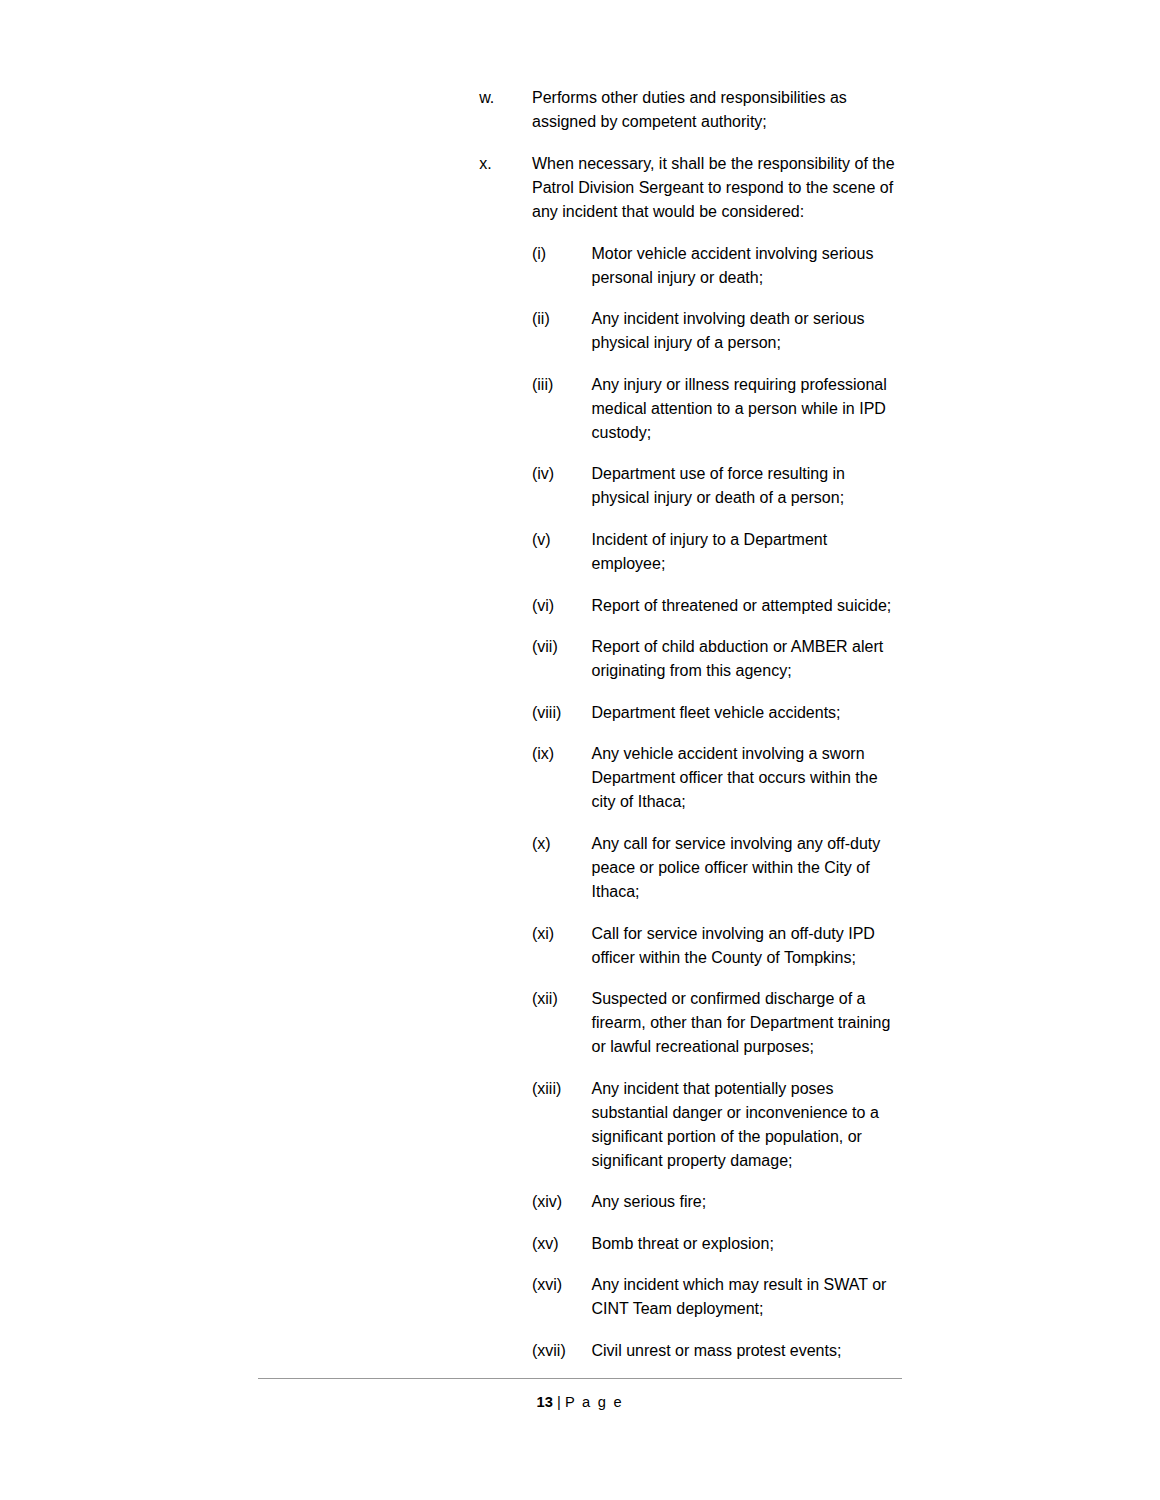w.
Performs other duties and responsibilities as assigned by competent authority;
x.
When necessary, it shall be the responsibility of the Patrol Division Sergeant to respond to the scene of any incident that would be considered:
(i)
Motor vehicle accident involving serious personal injury or death;
(ii)
Any incident involving death or serious physical injury of a person;
(iii)
Any injury or illness requiring professional medical attention to a person while in IPD custody;
(iv)
Department use of force resulting in physical injury or death of a person;
(v)
Incident of injury to a Department employee;
(vi)
Report of threatened or attempted suicide;
(vii)
Report of child abduction or AMBER alert originating from this agency;
(viii)
Department fleet vehicle accidents;
(ix)
Any vehicle accident involving a sworn Department officer that occurs within the city of Ithaca;
(x)
Any call for service involving any off-duty peace or police officer within the City of Ithaca;
(xi)
Call for service involving an off-duty IPD officer within the County of Tompkins;
(xii)
Suspected or confirmed discharge of a firearm, other than for Department training or lawful recreational purposes;
(xiii)
Any incident that potentially poses substantial danger or inconvenience to a significant portion of the population, or significant property damage;
(xiv)
Any serious fire;
(xv)
Bomb threat or explosion;
(xvi)
Any incident which may result in SWAT or CINT Team deployment;
(xvii)
Civil unrest or mass protest events;
13 | P a g e